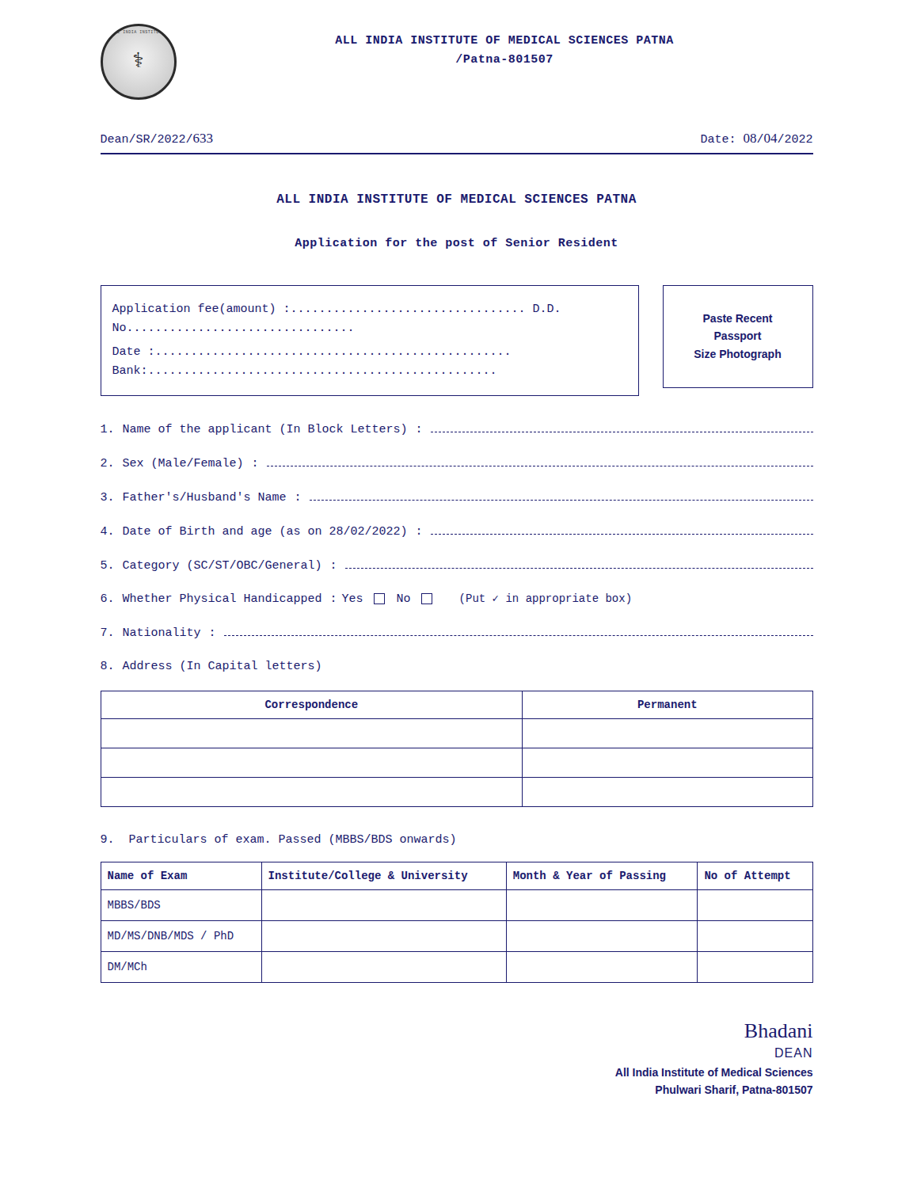ALL INDIA INSTITUTE ⚕
ALL INDIA INSTITUTE OF MEDICAL SCIENCES PATNA /Patna-801507
Dean/SR/2022/633
Date: 08/04/2022
ALL INDIA INSTITUTE OF MEDICAL SCIENCES PATNA
Application for the post of Senior Resident
Application fee(amount) :................................. D.D. No................................
Date :.................................................. Bank:.................................................
Paste Recent
Passport
Size Photograph
Name of the applicant (In Block Letters) :
Sex (Male/Female) :
Father's/Husband's Name :
Date of Birth and age (as on 28/02/2022) :
Category (SC/ST/OBC/General) :
Whether Physical Handicapped : Yes No (Put ✓ in appropriate box)
Nationality :
Address (In Capital letters)
| Correspondence | Permanent |
| --- | --- |
9. Particulars of exam. Passed (MBBS/BDS onwards)
| Name of Exam | Institute/College & University | Month & Year of Passing | No of Attempt |
| --- | --- | --- | --- |
| MBBS/BDS | | | |
| MD/MS/DNB/MDS / PhD | | | |
| DM/MCh | | | |
Bhadani
DEAN
All India Institute of Medical Sciences
Phulwari Sharif, Patna-801507